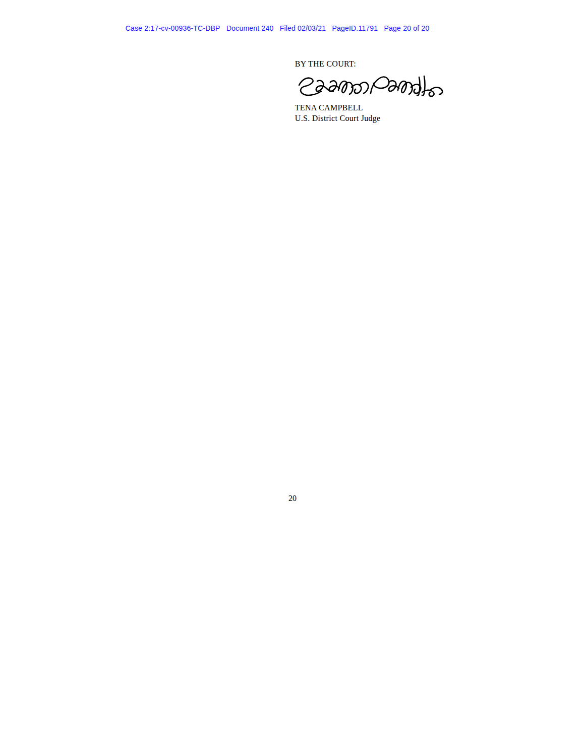Case 2:17-cv-00936-TC-DBP Document 240 Filed 02/03/21 PageID.11791 Page 20 of 20
BY THE COURT:
TENA CAMPBELL
U.S. District Court Judge
20